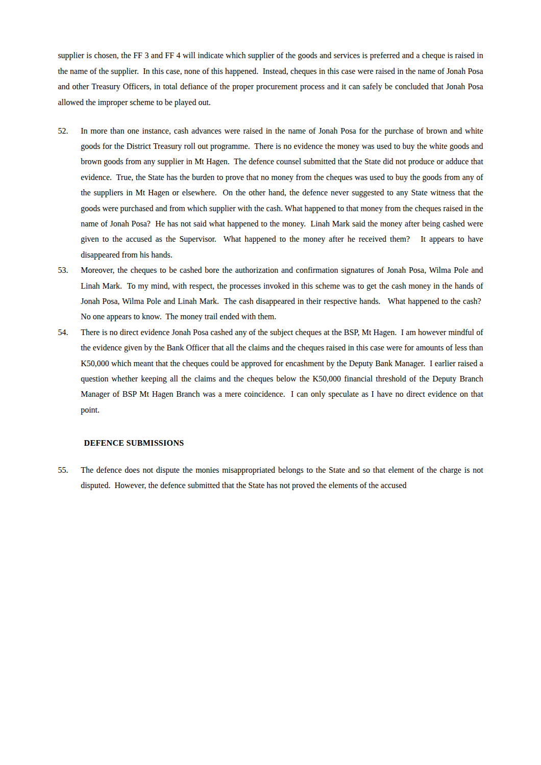supplier is chosen, the FF 3 and FF 4 will indicate which supplier of the goods and services is preferred and a cheque is raised in the name of the supplier. In this case, none of this happened. Instead, cheques in this case were raised in the name of Jonah Posa and other Treasury Officers, in total defiance of the proper procurement process and it can safely be concluded that Jonah Posa allowed the improper scheme to be played out.
52.
In more than one instance, cash advances were raised in the name of Jonah Posa for the purchase of brown and white goods for the District Treasury roll out programme. There is no evidence the money was used to buy the white goods and brown goods from any supplier in Mt Hagen. The defence counsel submitted that the State did not produce or adduce that evidence. True, the State has the burden to prove that no money from the cheques was used to buy the goods from any of the suppliers in Mt Hagen or elsewhere. On the other hand, the defence never suggested to any State witness that the goods were purchased and from which supplier with the cash. What happened to that money from the cheques raised in the name of Jonah Posa? He has not said what happened to the money. Linah Mark said the money after being cashed were given to the accused as the Supervisor. What happened to the money after he received them? It appears to have disappeared from his hands.
53.
Moreover, the cheques to be cashed bore the authorization and confirmation signatures of Jonah Posa, Wilma Pole and Linah Mark. To my mind, with respect, the processes invoked in this scheme was to get the cash money in the hands of Jonah Posa, Wilma Pole and Linah Mark. The cash disappeared in their respective hands. What happened to the cash? No one appears to know. The money trail ended with them.
54.
There is no direct evidence Jonah Posa cashed any of the subject cheques at the BSP, Mt Hagen. I am however mindful of the evidence given by the Bank Officer that all the claims and the cheques raised in this case were for amounts of less than K50,000 which meant that the cheques could be approved for encashment by the Deputy Bank Manager. I earlier raised a question whether keeping all the claims and the cheques below the K50,000 financial threshold of the Deputy Branch Manager of BSP Mt Hagen Branch was a mere coincidence. I can only speculate as I have no direct evidence on that point.
DEFENCE SUBMISSIONS
55.
The defence does not dispute the monies misappropriated belongs to the State and so that element of the charge is not disputed. However, the defence submitted that the State has not proved the elements of the accused